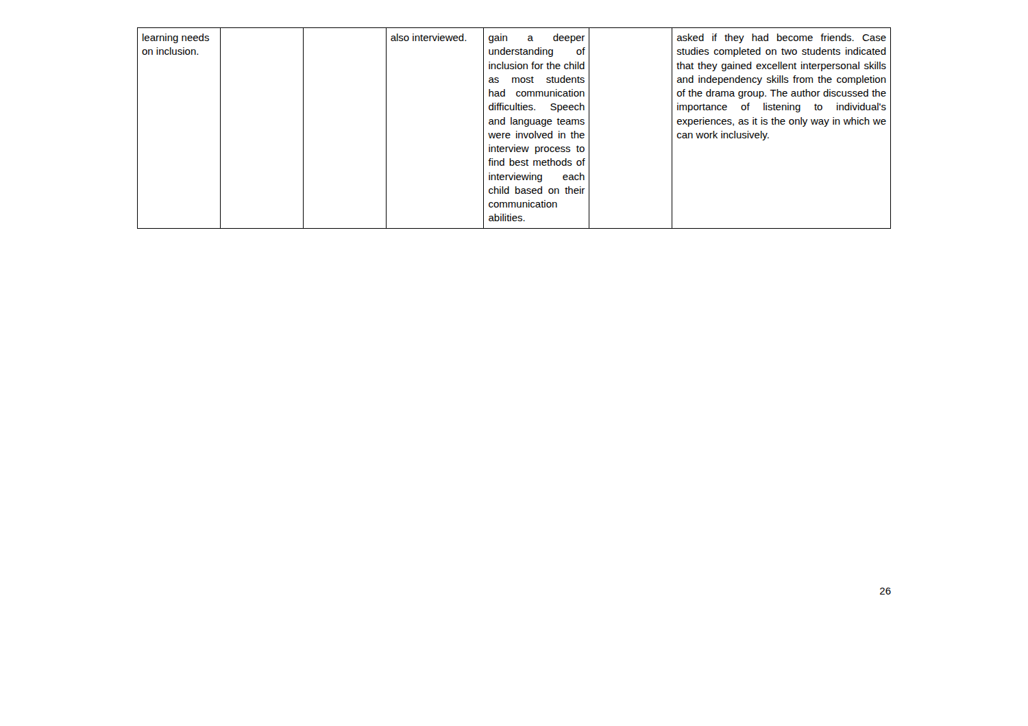| learning needs on inclusion. | | | also interviewed. | gain a deeper understanding of inclusion for the child as most students had communication difficulties. Speech and language teams were involved in the interview process to find best methods of interviewing each child based on their communication abilities. | | asked if they had become friends. Case studies completed on two students indicated that they gained excellent interpersonal skills and independency skills from the completion of the drama group. The author discussed the importance of listening to individual's experiences, as it is the only way in which we can work inclusively. |
26